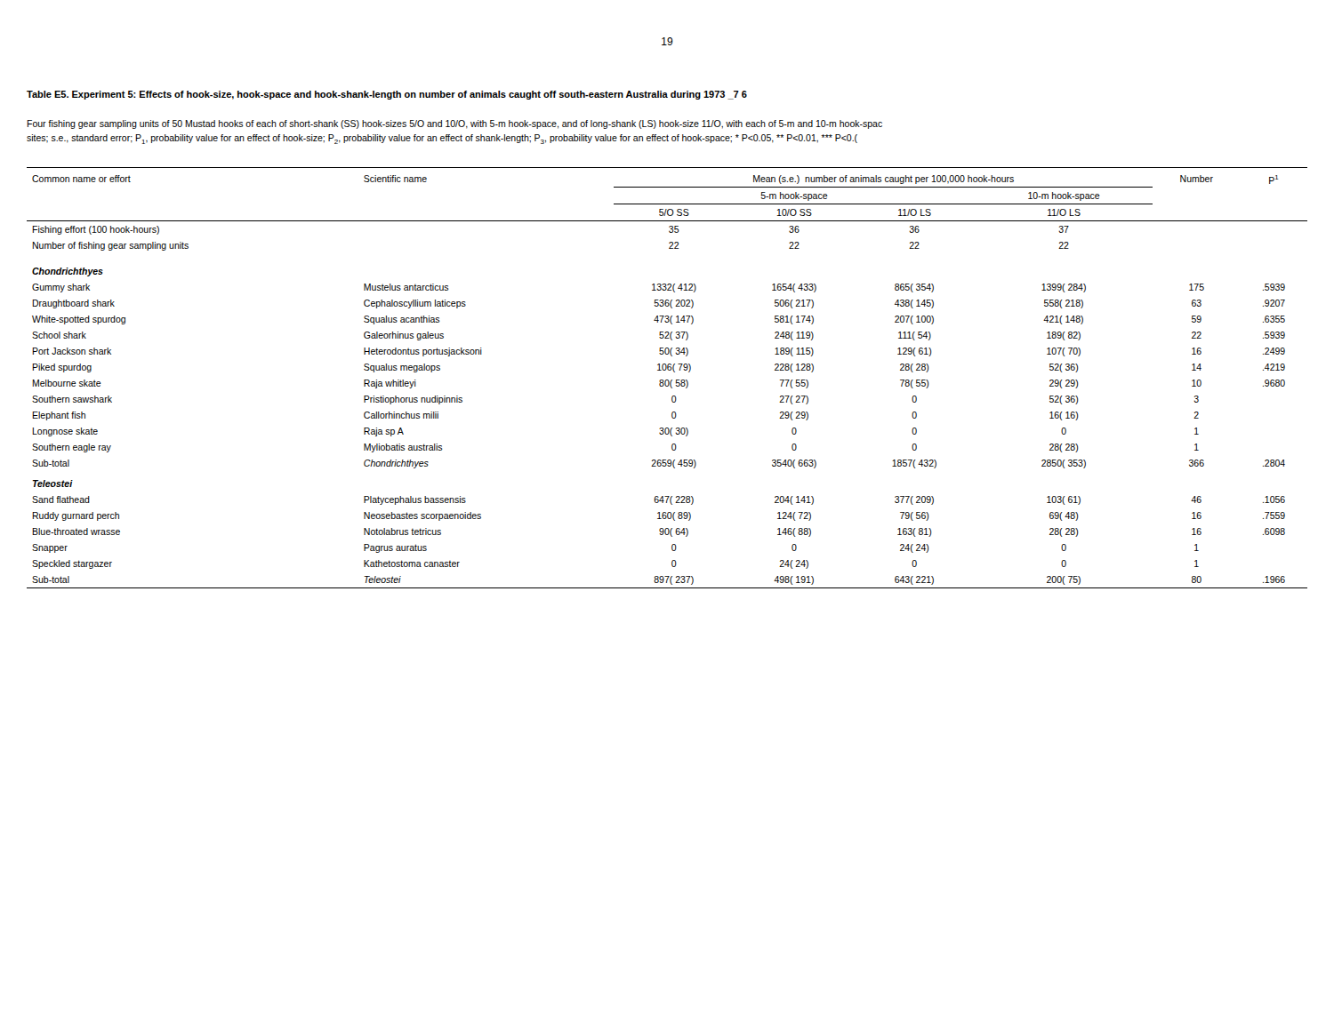19
Table E5. Experiment 5: Effects of hook-size, hook-space and hook-shank-length on number of animals caught off south-eastern Australia during 1973 _7 6
Four fishing gear sampling units of 50 Mustad hooks of each of short-shank (SS) hook-sizes 5/O and 10/O, with 5-m hook-space, and of long-shank (LS) hook-size 11/O, with each of 5-m and 10-m hook-spac
sites; s.e., standard error; P1, probability value for an effect of hook-size; P2, probability value for an effect of shank-length; P3, probability value for an effect of hook-space; * P<0.05, ** P<0.01, *** P<0.(
| Common name or effort | Scientific name | Mean (s.e.) number of animals caught per 100,000 hook-hours | Number | P 1 |
| --- | --- | --- | --- | --- |
| 5-m hook-space | 10-m hook-space |
| 5/O SS | 10/O SS | 11/O LS | 11/O LS |
| Fishing effort (100 hook-hours) | | 35 | 36 | 36 | 37 | | |
| Number of fishing gear sampling units | | 22 | 22 | 22 | 22 | | |
| Chondrichthyes | | | | | | | |
| Gummy shark | Mustelus antarcticus | 1332( 412) | 1654( 433) | 865( 354) | 1399( 284) | 175 | .5939 |
| Draughtboard shark | Cephaloscyllium laticeps | 536( 202) | 506( 217) | 438( 145) | 558( 218) | 63 | .9207 |
| White-spotted spurdog | Squalus acanthias | 473( 147) | 581( 174) | 207( 100) | 421( 148) | 59 | .6355 |
| School shark | Galeorhinus galeus | 52( 37) | 248( 119) | 111( 54) | 189( 82) | 22 | .5939 |
| Port Jackson shark | Heterodontus portusjacksoni | 50( 34) | 189( 115) | 129( 61) | 107( 70) | 16 | .2499 |
| Piked spurdog | Squalus megalops | 106( 79) | 228( 128) | 28( 28) | 52( 36) | 14 | .4219 |
| Melbourne skate | Raja whitleyi | 80( 58) | 77( 55) | 78( 55) | 29( 29) | 10 | .9680 |
| Southern sawshark | Pristiophorus nudipinnis | 0 | 27( 27) | 0 | 52( 36) | 3 | |
| Elephant fish | Callorhinchus milii | 0 | 29( 29) | 0 | 16( 16) | 2 | |
| Longnose skate | Raja sp A | 30( 30) | 0 | 0 | 0 | 1 | |
| Southern eagle ray | Myliobatis australis | 0 | 0 | 0 | 28( 28) | 1 | |
| Sub-total | Chondrichthyes | 2659( 459) | 3540( 663) | 1857( 432) | 2850( 353) | 366 | .2804 |
| Teleostei | | | | | | | |
| Sand flathead | Platycephalus bassensis | 647( 228) | 204( 141) | 377( 209) | 103( 61) | 46 | .1056 |
| Ruddy gurnard perch | Neosebastes scorpaenoides | 160( 89) | 124( 72) | 79( 56) | 69( 48) | 16 | .7559 |
| Blue-throated wrasse | Notolabrus tetricus | 90( 64) | 146( 88) | 163( 81) | 28( 28) | 16 | .6098 |
| Snapper | Pagrus auratus | 0 | 0 | 24( 24) | 0 | 1 | |
| Speckled stargazer | Kathetostoma canaster | 0 | 24( 24) | 0 | 0 | 1 | |
| Sub-total | Teleostei | 897( 237) | 498( 191) | 643( 221) | 200( 75) | 80 | .1966 |